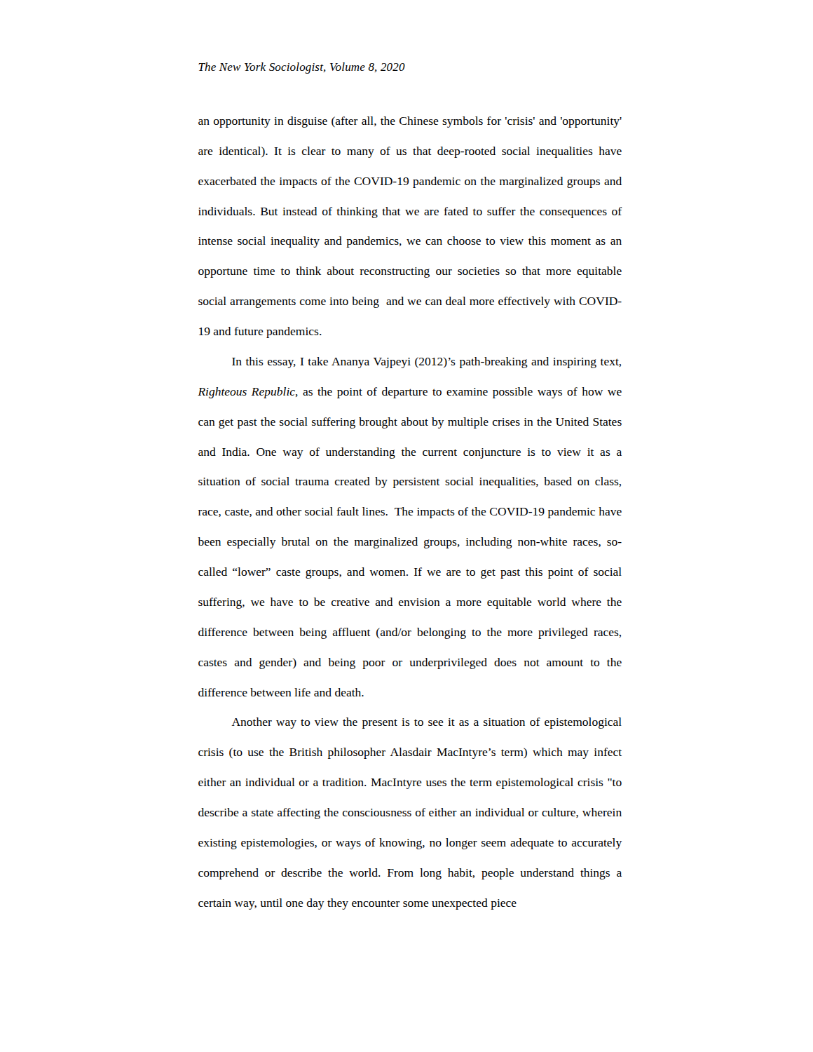The New York Sociologist, Volume 8, 2020
an opportunity in disguise (after all, the Chinese symbols for 'crisis' and 'opportunity' are identical). It is clear to many of us that deep-rooted social inequalities have exacerbated the impacts of the COVID-19 pandemic on the marginalized groups and individuals. But instead of thinking that we are fated to suffer the consequences of intense social inequality and pandemics, we can choose to view this moment as an opportune time to think about reconstructing our societies so that more equitable social arrangements come into being and we can deal more effectively with COVID-19 and future pandemics.
In this essay, I take Ananya Vajpeyi (2012)’s path-breaking and inspiring text, Righteous Republic, as the point of departure to examine possible ways of how we can get past the social suffering brought about by multiple crises in the United States and India. One way of understanding the current conjuncture is to view it as a situation of social trauma created by persistent social inequalities, based on class, race, caste, and other social fault lines. The impacts of the COVID-19 pandemic have been especially brutal on the marginalized groups, including non-white races, so-called “lower” caste groups, and women. If we are to get past this point of social suffering, we have to be creative and envision a more equitable world where the difference between being affluent (and/or belonging to the more privileged races, castes and gender) and being poor or underprivileged does not amount to the difference between life and death.
Another way to view the present is to see it as a situation of epistemological crisis (to use the British philosopher Alasdair MacIntyre’s term) which may infect either an individual or a tradition. MacIntyre uses the term epistemological crisis "to describe a state affecting the consciousness of either an individual or culture, wherein existing epistemologies, or ways of knowing, no longer seem adequate to accurately comprehend or describe the world. From long habit, people understand things a certain way, until one day they encounter some unexpected piece